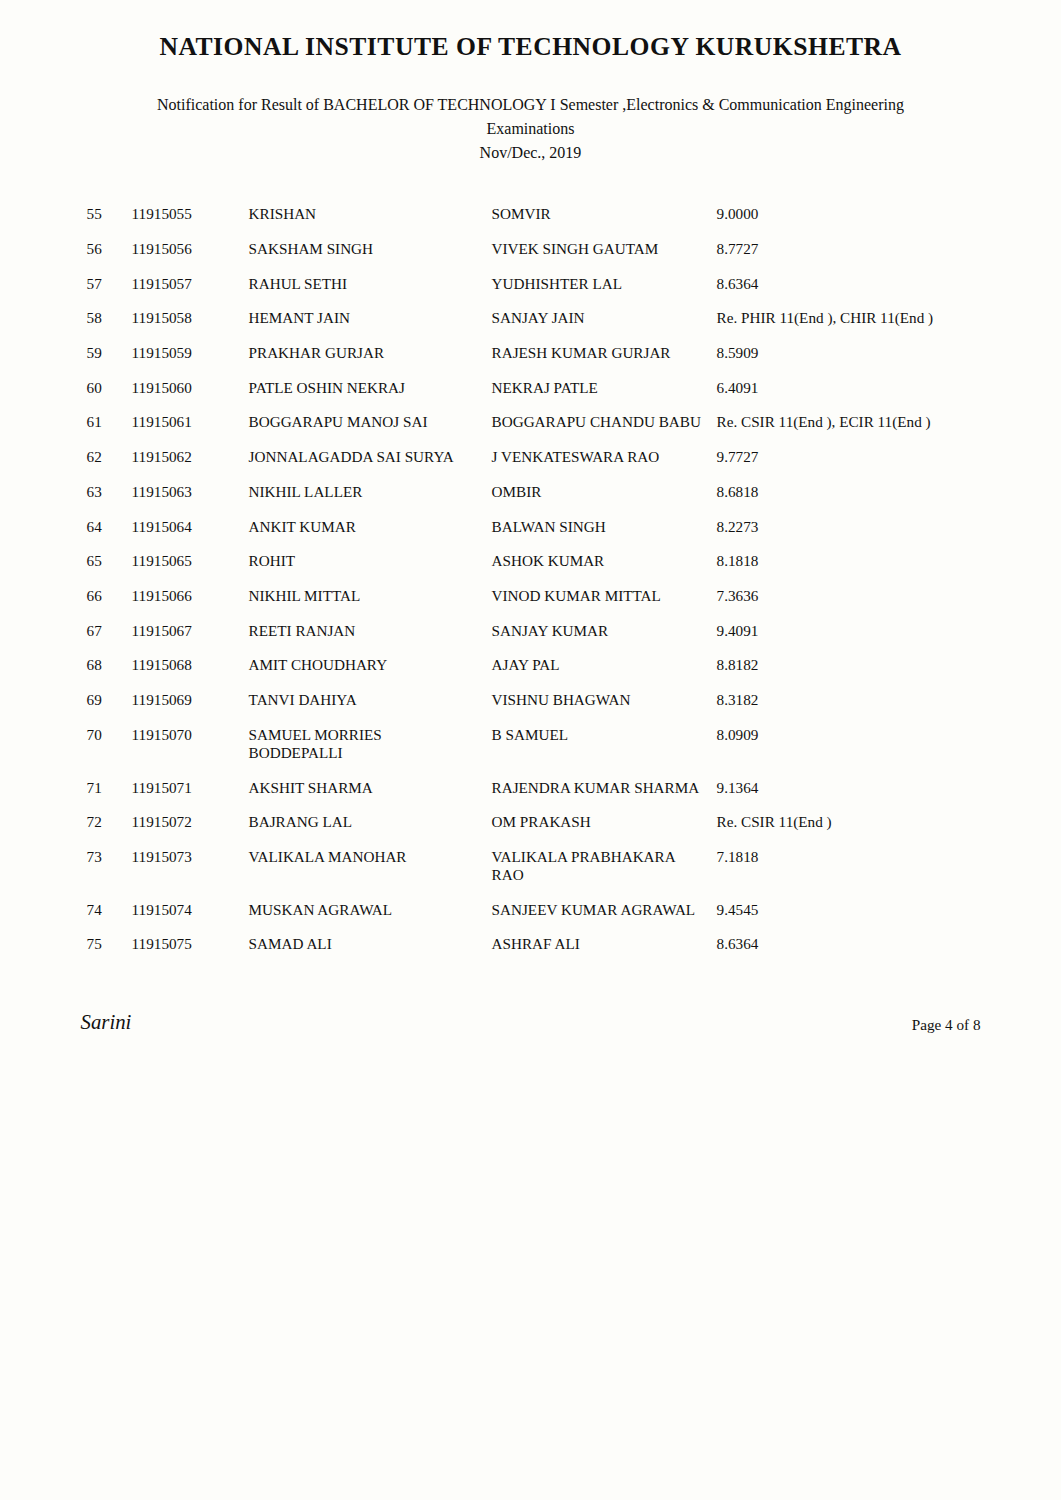NATIONAL INSTITUTE OF TECHNOLOGY KURUKSHETRA
Notification for Result of BACHELOR OF TECHNOLOGY I Semester ,Electronics & Communication Engineering
Examinations
Nov/Dec., 2019
| 55 | 11915055 | KRISHAN | SOMVIR | 9.0000 |
| 56 | 11915056 | SAKSHAM SINGH | VIVEK SINGH GAUTAM | 8.7727 |
| 57 | 11915057 | RAHUL SETHI | YUDHISHTER LAL | 8.6364 |
| 58 | 11915058 | HEMANT JAIN | SANJAY JAIN | Re. PHIR 11(End ), CHIR 11(End ) |
| 59 | 11915059 | PRAKHAR GURJAR | RAJESH KUMAR GURJAR | 8.5909 |
| 60 | 11915060 | PATLE OSHIN NEKRAJ | NEKRAJ PATLE | 6.4091 |
| 61 | 11915061 | BOGGARAPU MANOJ SAI | BOGGARAPU CHANDU BABU | Re. CSIR 11(End ), ECIR 11(End ) |
| 62 | 11915062 | JONNALAGADDA SAI SURYA | J VENKATESWARA RAO | 9.7727 |
| 63 | 11915063 | NIKHIL LALLER | OMBIR | 8.6818 |
| 64 | 11915064 | ANKIT KUMAR | BALWAN SINGH | 8.2273 |
| 65 | 11915065 | ROHIT | ASHOK KUMAR | 8.1818 |
| 66 | 11915066 | NIKHIL MITTAL | VINOD KUMAR MITTAL | 7.3636 |
| 67 | 11915067 | REETI RANJAN | SANJAY KUMAR | 9.4091 |
| 68 | 11915068 | AMIT CHOUDHARY | AJAY PAL | 8.8182 |
| 69 | 11915069 | TANVI DAHIYA | VISHNU BHAGWAN | 8.3182 |
| 70 | 11915070 | SAMUEL MORRIES BODDEPALLI | B SAMUEL | 8.0909 |
| 71 | 11915071 | AKSHIT SHARMA | RAJENDRA KUMAR SHARMA | 9.1364 |
| 72 | 11915072 | BAJRANG LAL | OM PRAKASH | Re. CSIR 11(End ) |
| 73 | 11915073 | VALIKALA MANOHAR | VALIKALA PRABHAKARA RAO | 7.1818 |
| 74 | 11915074 | MUSKAN AGRAWAL | SANJEEV KUMAR AGRAWAL | 9.4545 |
| 75 | 11915075 | SAMAD ALI | ASHRAF ALI | 8.6364 |
Sarini Page 4 of 8